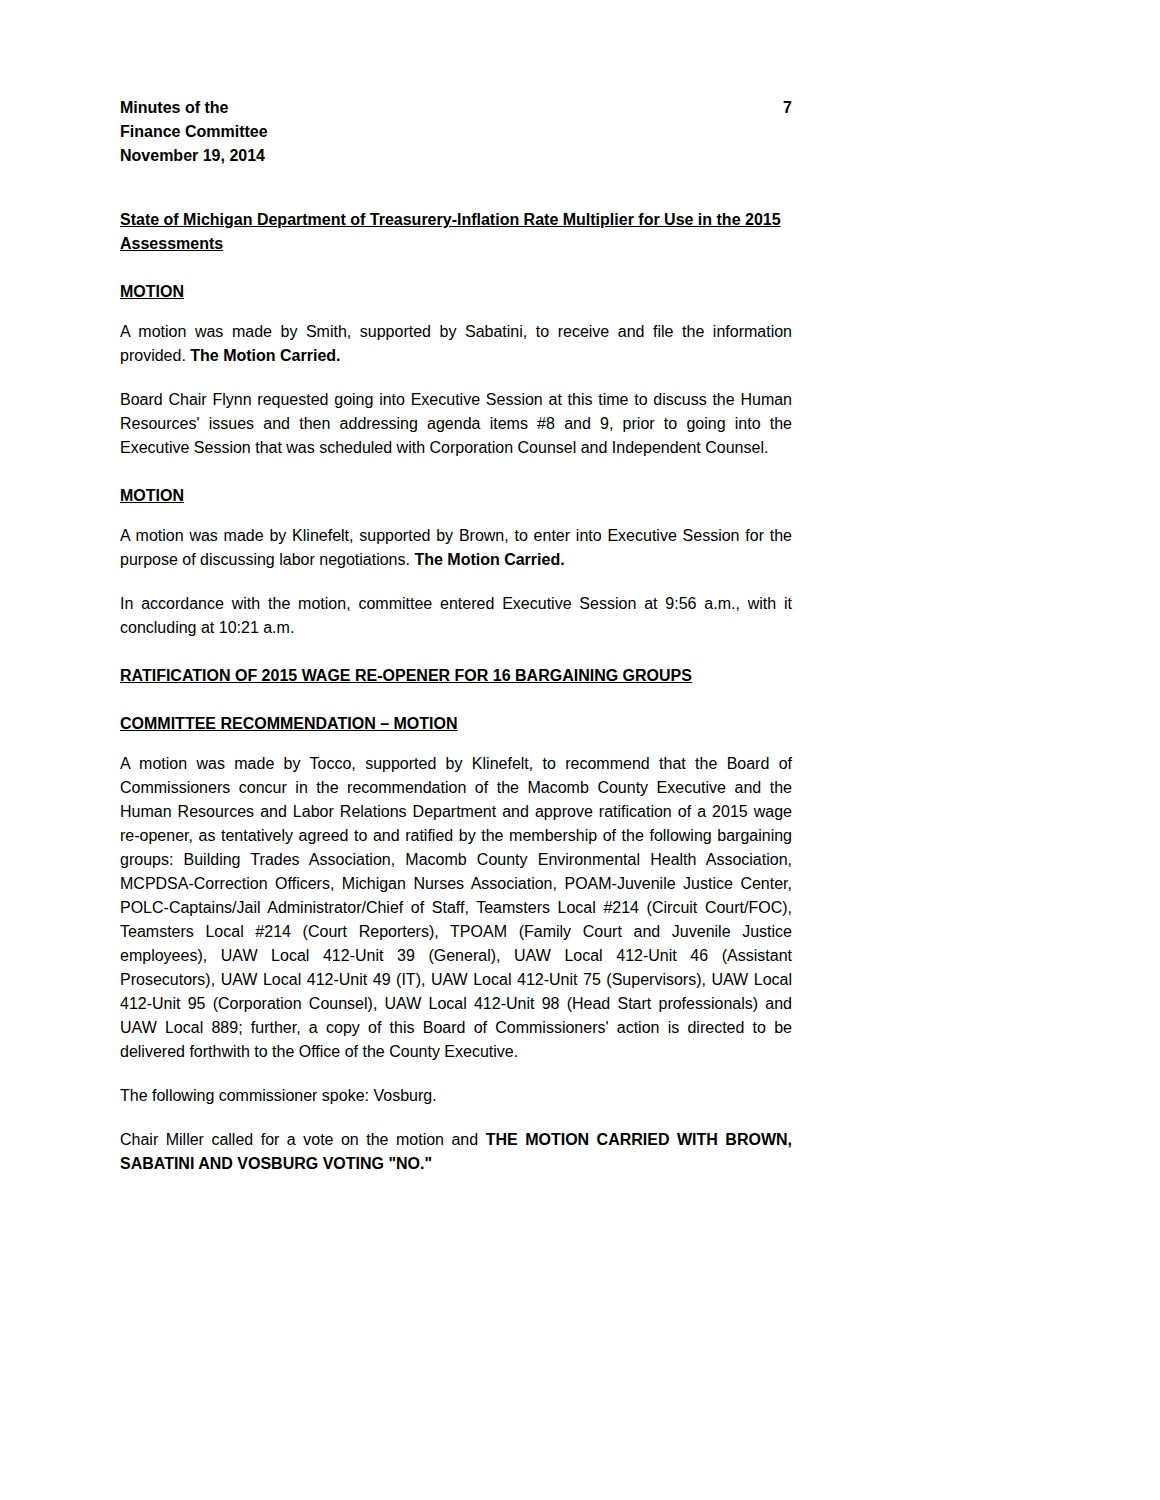Minutes of the
Finance Committee
November 19, 2014
7
State of Michigan Department of Treasurery-Inflation Rate Multiplier for Use in the 2015 Assessments
MOTION
A motion was made by Smith, supported by Sabatini, to receive and file the information provided. The Motion Carried.
Board Chair Flynn requested going into Executive Session at this time to discuss the Human Resources' issues and then addressing agenda items #8 and 9, prior to going into the Executive Session that was scheduled with Corporation Counsel and Independent Counsel.
MOTION
A motion was made by Klinefelt, supported by Brown, to enter into Executive Session for the purpose of discussing labor negotiations. The Motion Carried.
In accordance with the motion, committee entered Executive Session at 9:56 a.m., with it concluding at 10:21 a.m.
RATIFICATION OF 2015 WAGE RE-OPENER FOR 16 BARGAINING GROUPS
COMMITTEE RECOMMENDATION – MOTION
A motion was made by Tocco, supported by Klinefelt, to recommend that the Board of Commissioners concur in the recommendation of the Macomb County Executive and the Human Resources and Labor Relations Department and approve ratification of a 2015 wage re-opener, as tentatively agreed to and ratified by the membership of the following bargaining groups: Building Trades Association, Macomb County Environmental Health Association, MCPDSA-Correction Officers, Michigan Nurses Association, POAM-Juvenile Justice Center, POLC-Captains/Jail Administrator/Chief of Staff, Teamsters Local #214 (Circuit Court/FOC), Teamsters Local #214 (Court Reporters), TPOAM (Family Court and Juvenile Justice employees), UAW Local 412-Unit 39 (General), UAW Local 412-Unit 46 (Assistant Prosecutors), UAW Local 412-Unit 49 (IT), UAW Local 412-Unit 75 (Supervisors), UAW Local 412-Unit 95 (Corporation Counsel), UAW Local 412-Unit 98 (Head Start professionals) and UAW Local 889; further, a copy of this Board of Commissioners' action is directed to be delivered forthwith to the Office of the County Executive.
The following commissioner spoke: Vosburg.
Chair Miller called for a vote on the motion and THE MOTION CARRIED WITH BROWN, SABATINI AND VOSBURG VOTING "NO."